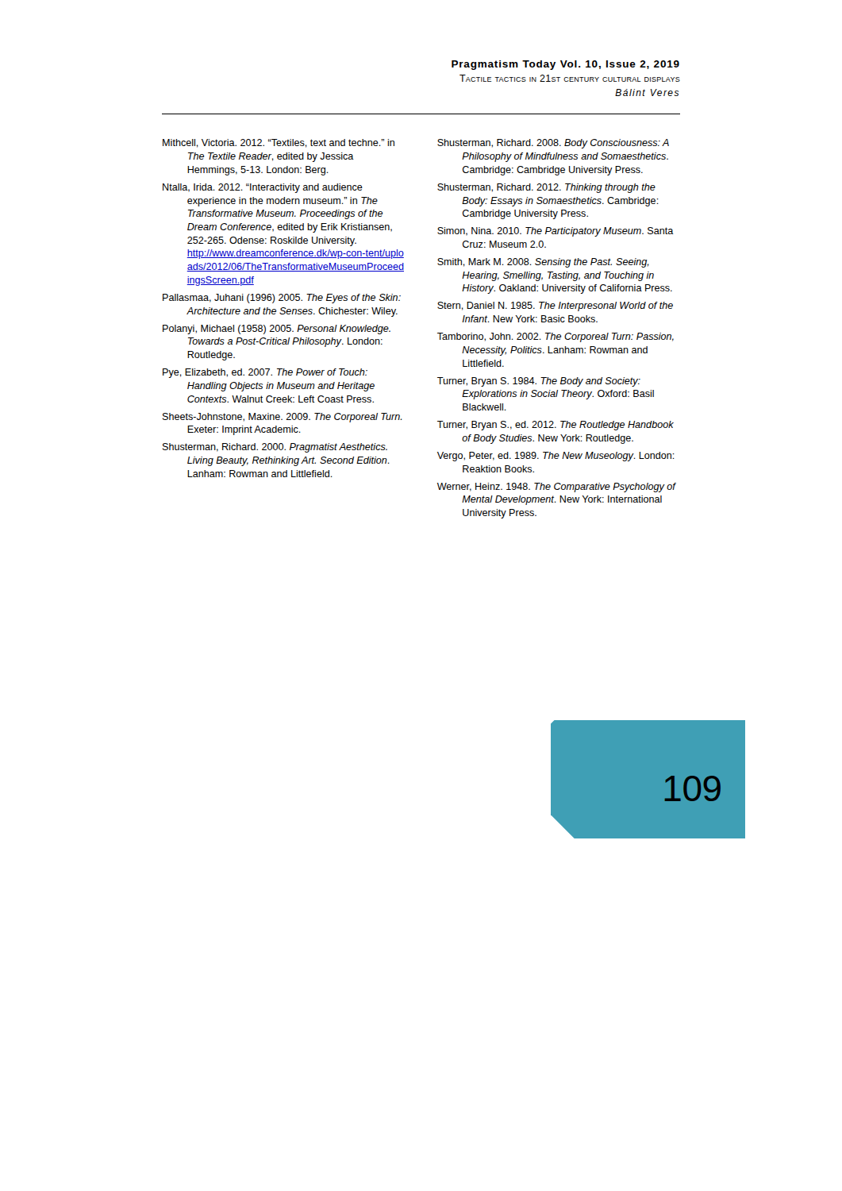Pragmatism Today Vol. 10, Issue 2, 2019
Tactile tactics in 21st century cultural displays
Bálint Veres
Mithcell, Victoria. 2012. “Textiles, text and techne.” in The Textile Reader, edited by Jessica Hemmings, 5-13. London: Berg.
Ntalla, Irida. 2012. “Interactivity and audience experience in the modern museum.” in The Transformative Museum. Proceedings of the Dream Conference, edited by Erik Kristiansen, 252-265. Odense: Roskilde University.
http://www.dreamconference.dk/wp-con-tent/uploads/2012/06/TheTransformativeMuseumProceedingsScreen.pdf
Pallasmaa, Juhani (1996) 2005. The Eyes of the Skin: Architecture and the Senses. Chichester: Wiley.
Polanyi, Michael (1958) 2005. Personal Knowledge. Towards a Post-Critical Philosophy. London: Routledge.
Pye, Elizabeth, ed. 2007. The Power of Touch: Handling Objects in Museum and Heritage Contexts. Walnut Creek: Left Coast Press.
Sheets-Johnstone, Maxine. 2009. The Corporeal Turn. Exeter: Imprint Academic.
Shusterman, Richard. 2000. Pragmatist Aesthetics. Living Beauty, Rethinking Art. Second Edition. Lanham: Rowman and Littlefield.
Shusterman, Richard. 2008. Body Consciousness: A Philosophy of Mindfulness and Somaesthetics. Cambridge: Cambridge University Press.
Shusterman, Richard. 2012. Thinking through the Body: Essays in Somaesthetics. Cambridge: Cambridge University Press.
Simon, Nina. 2010. The Participatory Museum. Santa Cruz: Museum 2.0.
Smith, Mark M. 2008. Sensing the Past. Seeing, Hearing, Smelling, Tasting, and Touching in History. Oakland: University of California Press.
Stern, Daniel N. 1985. The Interpresonal World of the Infant. New York: Basic Books.
Tamborino, John. 2002. The Corporeal Turn: Passion, Necessity, Politics. Lanham: Rowman and Littlefield.
Turner, Bryan S. 1984. The Body and Society: Explorations in Social Theory. Oxford: Basil Blackwell.
Turner, Bryan S., ed. 2012. The Routledge Handbook of Body Studies. New York: Routledge.
Vergo, Peter, ed. 1989. The New Museology. London: Reaktion Books.
Werner, Heinz. 1948. The Comparative Psychology of Mental Development. New York: International University Press.
109